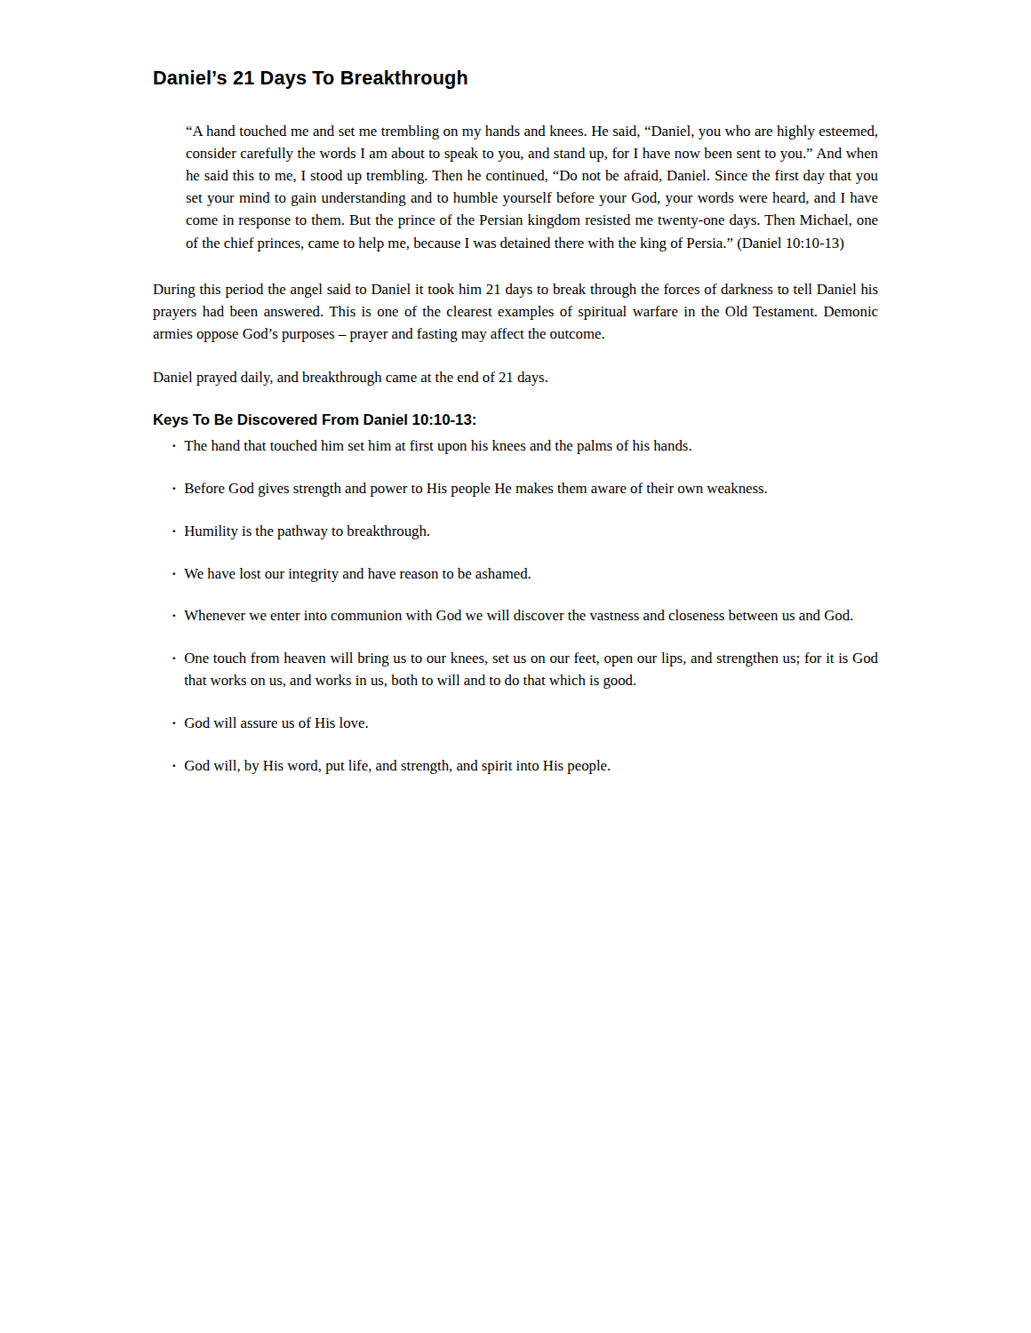Daniel’s 21 Days To Breakthrough
“A hand touched me and set me trembling on my hands and knees. He said, “Daniel, you who are highly esteemed, consider carefully the words I am about to speak to you, and stand up, for I have now been sent to you.” And when he said this to me, I stood up trembling. Then he continued, “Do not be afraid, Daniel. Since the first day that you set your mind to gain understanding and to humble yourself before your God, your words were heard, and I have come in response to them. But the prince of the Persian kingdom resisted me twenty-one days. Then Michael, one of the chief princes, came to help me, because I was detained there with the king of Persia.” (Daniel 10:10-13)
During this period the angel said to Daniel it took him 21 days to break through the forces of darkness to tell Daniel his prayers had been answered. This is one of the clearest examples of spiritual warfare in the Old Testament. Demonic armies oppose God’s purposes – prayer and fasting may affect the outcome.
Daniel prayed daily, and breakthrough came at the end of 21 days.
Keys To Be Discovered From Daniel 10:10-13:
The hand that touched him set him at first upon his knees and the palms of his hands.
Before God gives strength and power to His people He makes them aware of their own weakness.
Humility is the pathway to breakthrough.
We have lost our integrity and have reason to be ashamed.
Whenever we enter into communion with God we will discover the vastness and closeness between us and God.
One touch from heaven will bring us to our knees, set us on our feet, open our lips, and strengthen us; for it is God that works on us, and works in us, both to will and to do that which is good.
God will assure us of His love.
God will, by His word, put life, and strength, and spirit into His people.